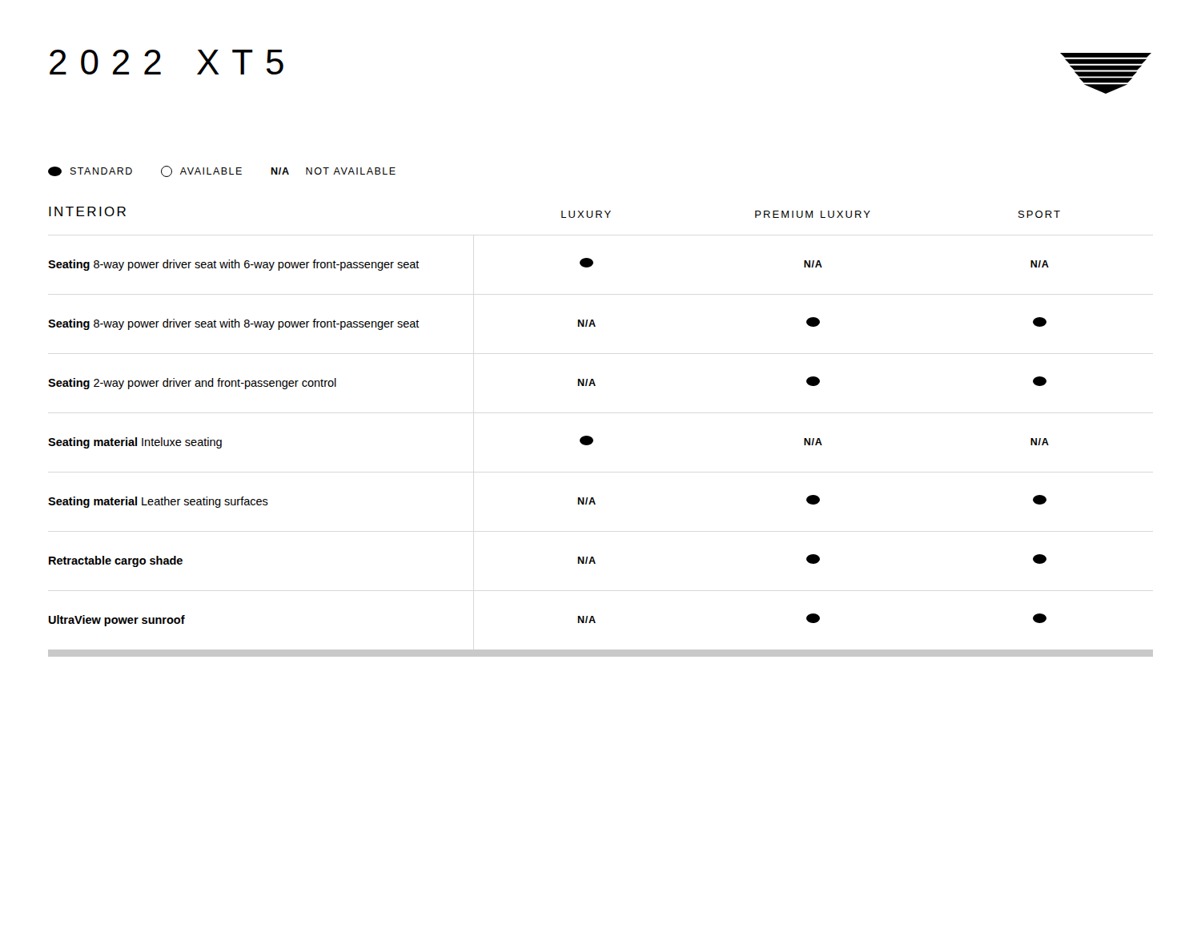2022 XT5
STANDARD AVAILABLE N/A NOT AVAILABLE
| INTERIOR | LUXURY | PREMIUM LUXURY | SPORT |
| --- | --- | --- | --- |
| Seating 8-way power driver seat with 6-way power front-passenger seat | | N/A | N/A |
| Seating 8-way power driver seat with 8-way power front-passenger seat | N/A | | |
| Seating 2-way power driver and front-passenger control | N/A | | |
| Seating material Inteluxe seating | | N/A | N/A |
| Seating material Leather seating surfaces | N/A | | |
| Retractable cargo shade | N/A | | |
| UltraView power sunroof | N/A | | |